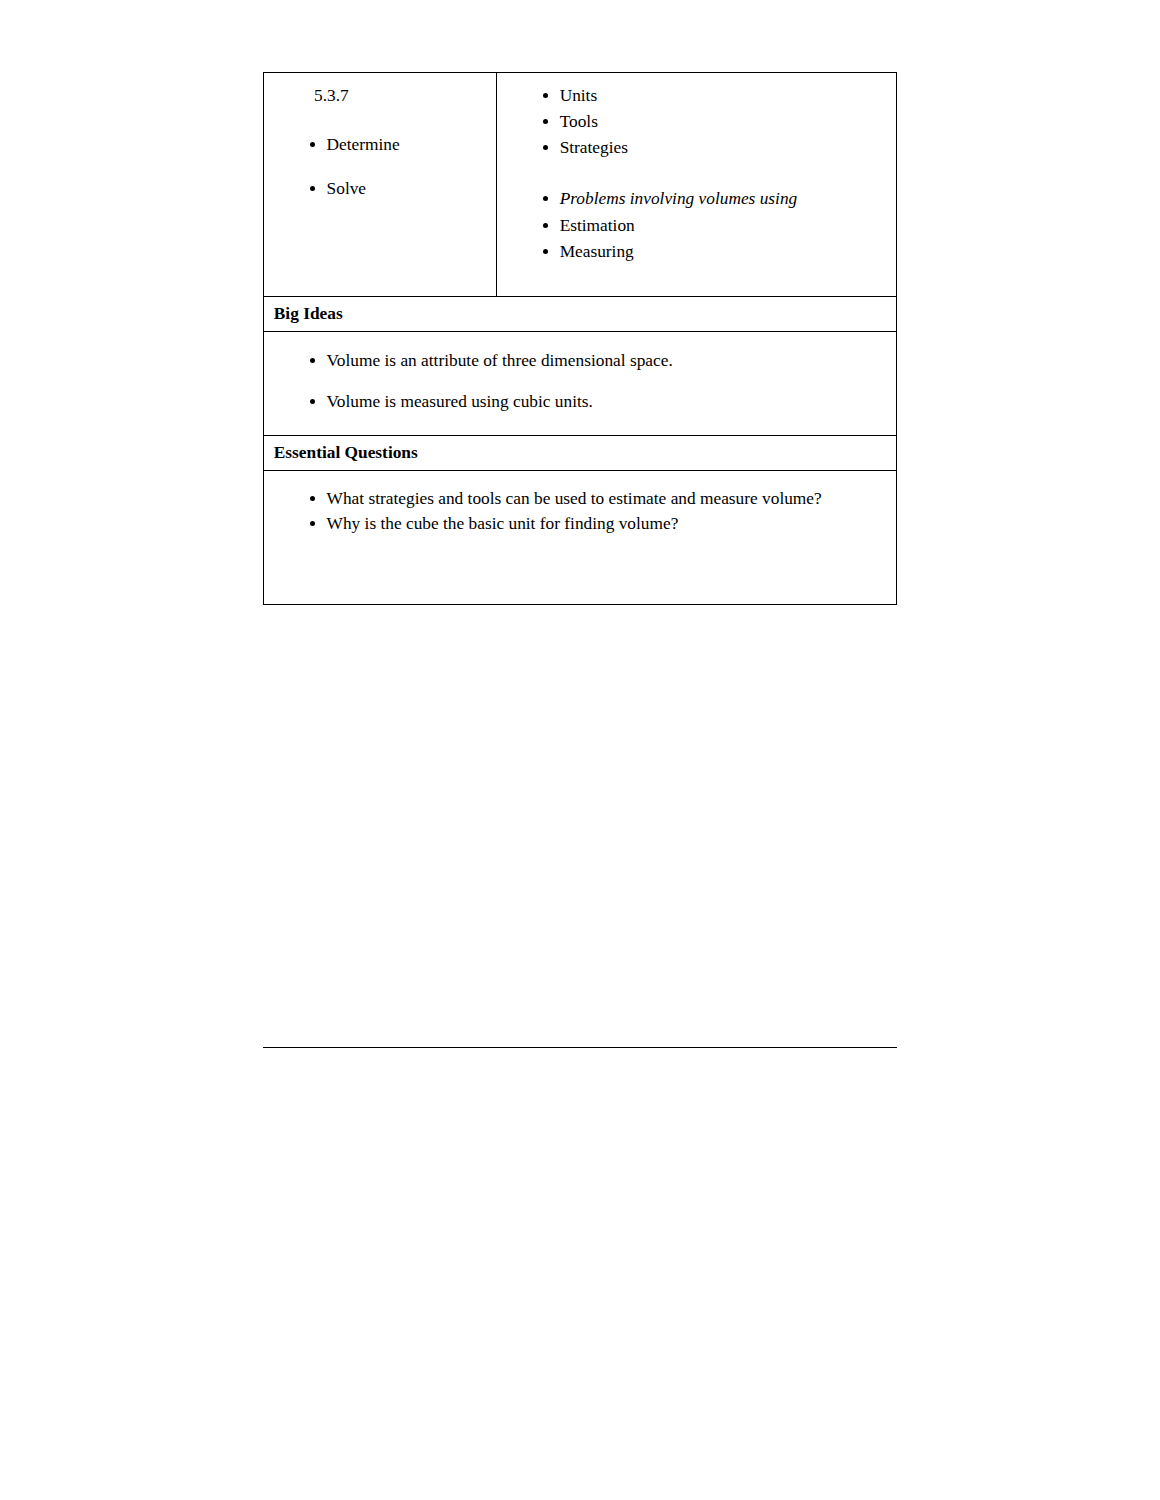| 5.3.7 Determine Solve | Units Tools Strategies Problems involving volumes using Estimation Measuring |
Big Ideas
Volume is an attribute of three dimensional space.
Volume is measured using cubic units.
Essential Questions
What strategies and tools can be used to estimate and measure volume?
Why is the cube the basic unit for finding volume?